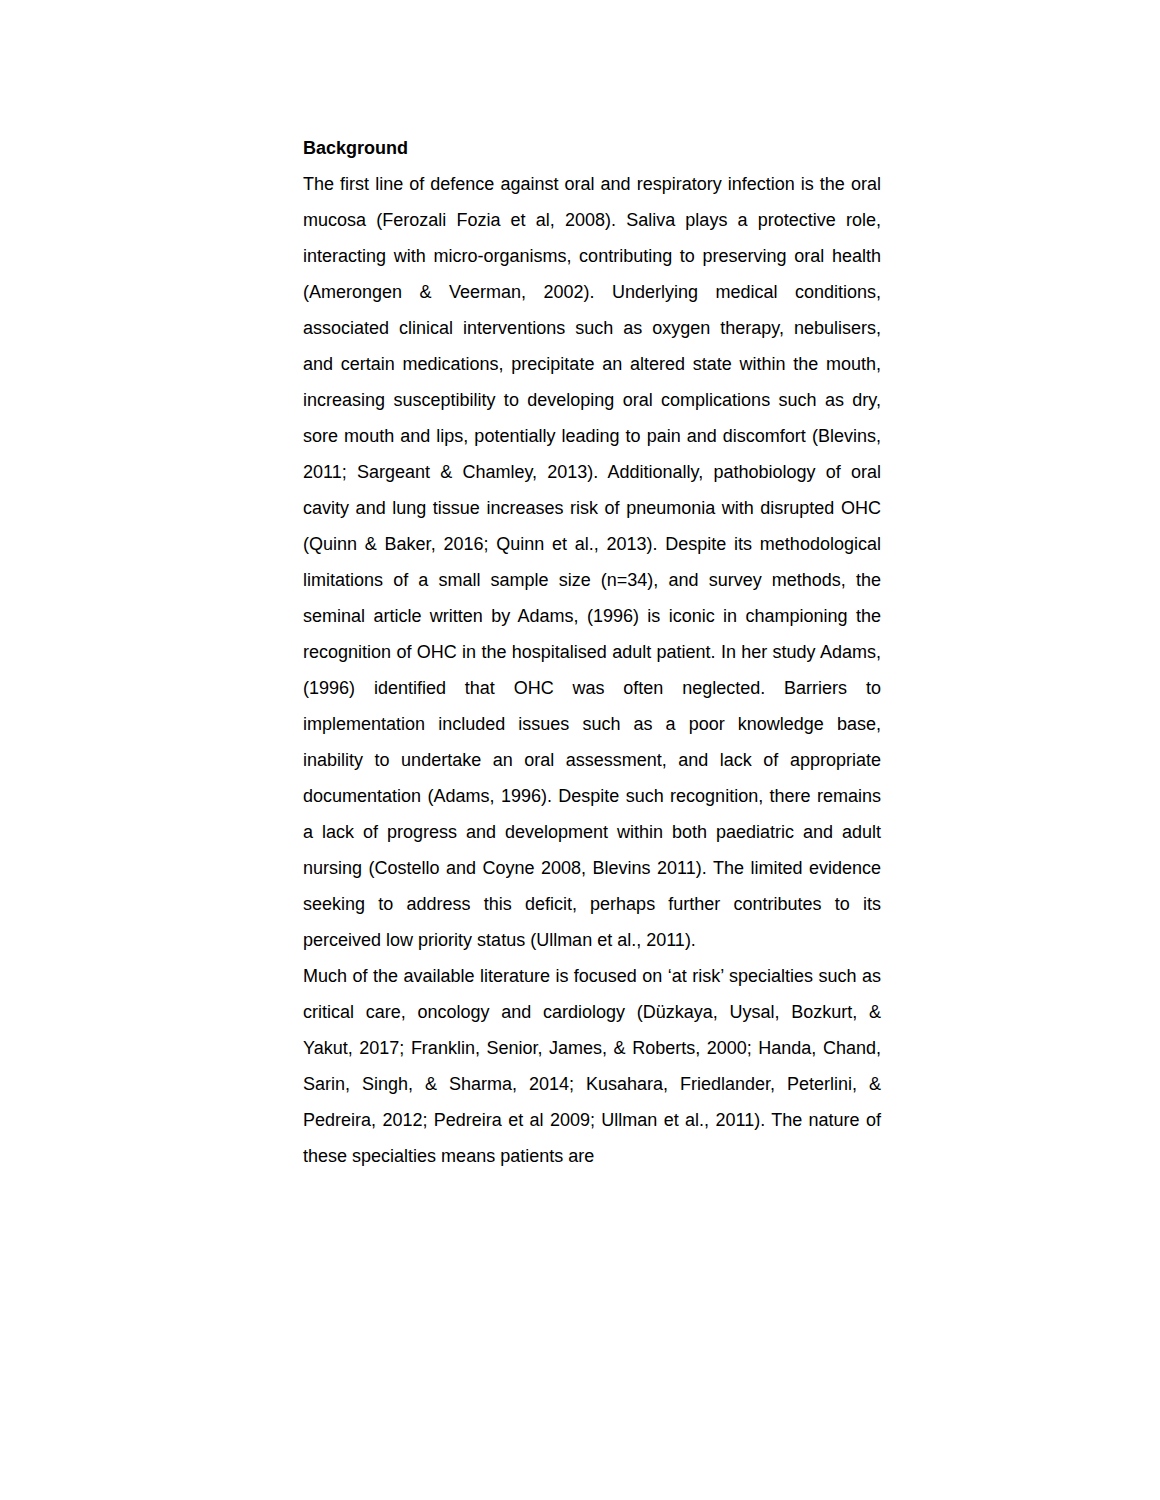Background
The first line of defence against oral and respiratory infection is the oral mucosa (Ferozali Fozia et al, 2008). Saliva plays a protective role, interacting with micro-organisms, contributing to preserving oral health (Amerongen & Veerman, 2002). Underlying medical conditions, associated clinical interventions such as oxygen therapy, nebulisers, and certain medications, precipitate an altered state within the mouth, increasing susceptibility to developing oral complications such as dry, sore mouth and lips, potentially leading to pain and discomfort (Blevins, 2011; Sargeant & Chamley, 2013). Additionally, pathobiology of oral cavity and lung tissue increases risk of pneumonia with disrupted OHC (Quinn & Baker, 2016; Quinn et al., 2013). Despite its methodological limitations of a small sample size (n=34), and survey methods, the seminal article written by Adams, (1996) is iconic in championing the recognition of OHC in the hospitalised adult patient. In her study Adams, (1996) identified that OHC was often neglected. Barriers to implementation included issues such as a poor knowledge base, inability to undertake an oral assessment, and lack of appropriate documentation (Adams, 1996). Despite such recognition, there remains a lack of progress and development within both paediatric and adult nursing (Costello and Coyne 2008, Blevins 2011). The limited evidence seeking to address this deficit, perhaps further contributes to its perceived low priority status (Ullman et al., 2011).
Much of the available literature is focused on ‘at risk’ specialties such as critical care, oncology and cardiology (Düzkaya, Uysal, Bozkurt, & Yakut, 2017; Franklin, Senior, James, & Roberts, 2000; Handa, Chand, Sarin, Singh, & Sharma, 2014; Kusahara, Friedlander, Peterlini, & Pedreira, 2012; Pedreira et al 2009; Ullman et al., 2011). The nature of these specialties means patients are